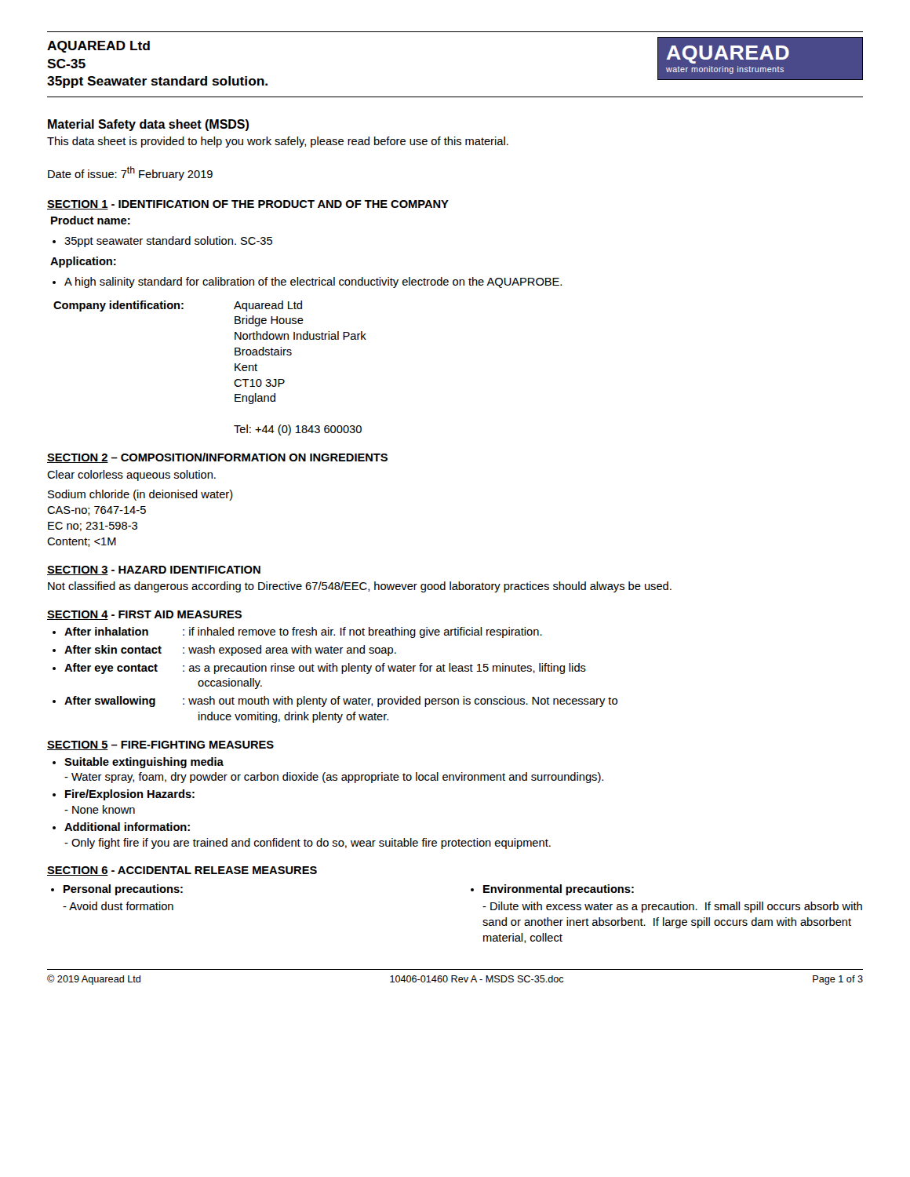AQUAREAD Ltd
SC-35
35ppt Seawater standard solution.
AQUAREAD water monitoring instruments
Material Safety data sheet (MSDS)
This data sheet is provided to help you work safely, please read before use of this material.
Date of issue: 7th February 2019
SECTION 1 - IDENTIFICATION OF THE PRODUCT AND OF THE COMPANY
Product name:
35ppt seawater standard solution. SC-35
Application:
A high salinity standard for calibration of the electrical conductivity electrode on the AQUAPROBE.
Company identification:
Aquaread Ltd
Bridge House
Northdown Industrial Park
Broadstairs
Kent
CT10 3JP
England
Tel: +44 (0) 1843 600030
SECTION 2 – COMPOSITION/INFORMATION ON INGREDIENTS
Clear colorless aqueous solution.
Sodium chloride (in deionised water)
CAS-no; 7647-14-5
EC no; 231-598-3
Content; <1M
SECTION 3 - HAZARD IDENTIFICATION
Not classified as dangerous according to Directive 67/548/EEC, however good laboratory practices should always be used.
SECTION 4 - FIRST AID MEASURES
After inhalation: if inhaled remove to fresh air. If not breathing give artificial respiration.
After skin contact: wash exposed area with water and soap.
After eye contact: as a precaution rinse out with plenty of water for at least 15 minutes, lifting lids occasionally.
After swallowing: wash out mouth with plenty of water, provided person is conscious. Not necessary to induce vomiting, drink plenty of water.
SECTION 5 – FIRE-FIGHTING MEASURES
Suitable extinguishing media
- Water spray, foam, dry powder or carbon dioxide (as appropriate to local environment and surroundings).
Fire/Explosion Hazards:
- None known
Additional information:
- Only fight fire if you are trained and confident to do so, wear suitable fire protection equipment.
SECTION 6 - ACCIDENTAL RELEASE MEASURES
Personal precautions:
- Avoid dust formation
Environmental precautions:
- Dilute with excess water as a precaution. If small spill occurs absorb with sand or another inert absorbent. If large spill occurs dam with absorbent material, collect
© 2019 Aquaread Ltd 10406-01460 Rev A - MSDS SC-35.doc Page 1 of 3